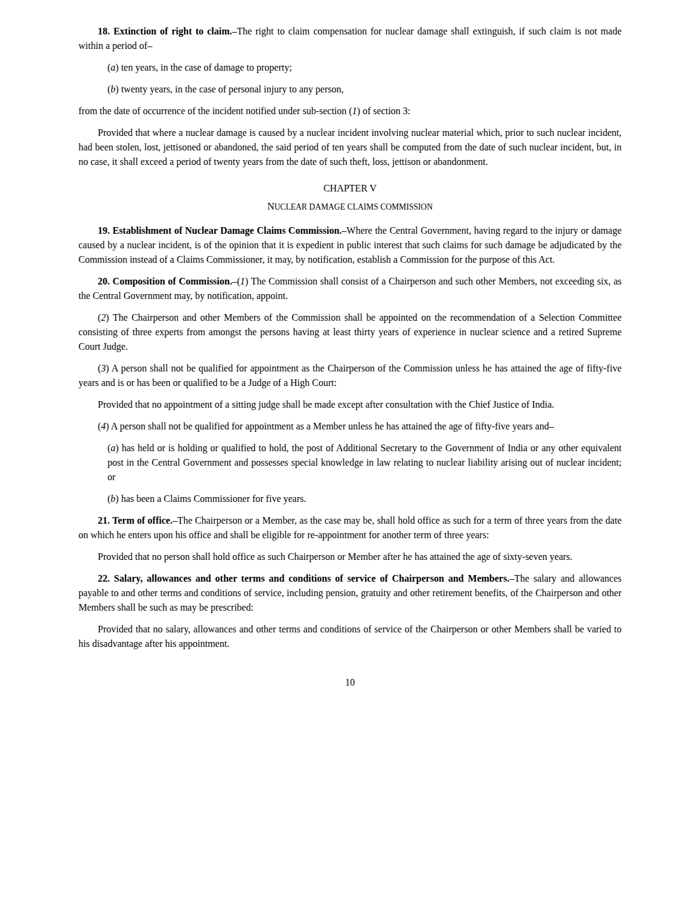18. Extinction of right to claim.–The right to claim compensation for nuclear damage shall extinguish, if such claim is not made within a period of–
(a) ten years, in the case of damage to property;
(b) twenty years, in the case of personal injury to any person,
from the date of occurrence of the incident notified under sub-section (1) of section 3:
Provided that where a nuclear damage is caused by a nuclear incident involving nuclear material which, prior to such nuclear incident, had been stolen, lost, jettisoned or abandoned, the said period of ten years shall be computed from the date of such nuclear incident, but, in no case, it shall exceed a period of twenty years from the date of such theft, loss, jettison or abandonment.
CHAPTER V
NUCLEAR DAMAGE CLAIMS COMMISSION
19. Establishment of Nuclear Damage Claims Commission.–Where the Central Government, having regard to the injury or damage caused by a nuclear incident, is of the opinion that it is expedient in public interest that such claims for such damage be adjudicated by the Commission instead of a Claims Commissioner, it may, by notification, establish a Commission for the purpose of this Act.
20. Composition of Commission.–(1) The Commission shall consist of a Chairperson and such other Members, not exceeding six, as the Central Government may, by notification, appoint.
(2) The Chairperson and other Members of the Commission shall be appointed on the recommendation of a Selection Committee consisting of three experts from amongst the persons having at least thirty years of experience in nuclear science and a retired Supreme Court Judge.
(3) A person shall not be qualified for appointment as the Chairperson of the Commission unless he has attained the age of fifty-five years and is or has been or qualified to be a Judge of a High Court:
Provided that no appointment of a sitting judge shall be made except after consultation with the Chief Justice of India.
(4) A person shall not be qualified for appointment as a Member unless he has attained the age of fifty-five years and–
(a) has held or is holding or qualified to hold, the post of Additional Secretary to the Government of India or any other equivalent post in the Central Government and possesses special knowledge in law relating to nuclear liability arising out of nuclear incident; or
(b) has been a Claims Commissioner for five years.
21. Term of office.–The Chairperson or a Member, as the case may be, shall hold office as such for a term of three years from the date on which he enters upon his office and shall be eligible for re-appointment for another term of three years:
Provided that no person shall hold office as such Chairperson or Member after he has attained the age of sixty-seven years.
22. Salary, allowances and other terms and conditions of service of Chairperson and Members.–The salary and allowances payable to and other terms and conditions of service, including pension, gratuity and other retirement benefits, of the Chairperson and other Members shall be such as may be prescribed:
Provided that no salary, allowances and other terms and conditions of service of the Chairperson or other Members shall be varied to his disadvantage after his appointment.
10